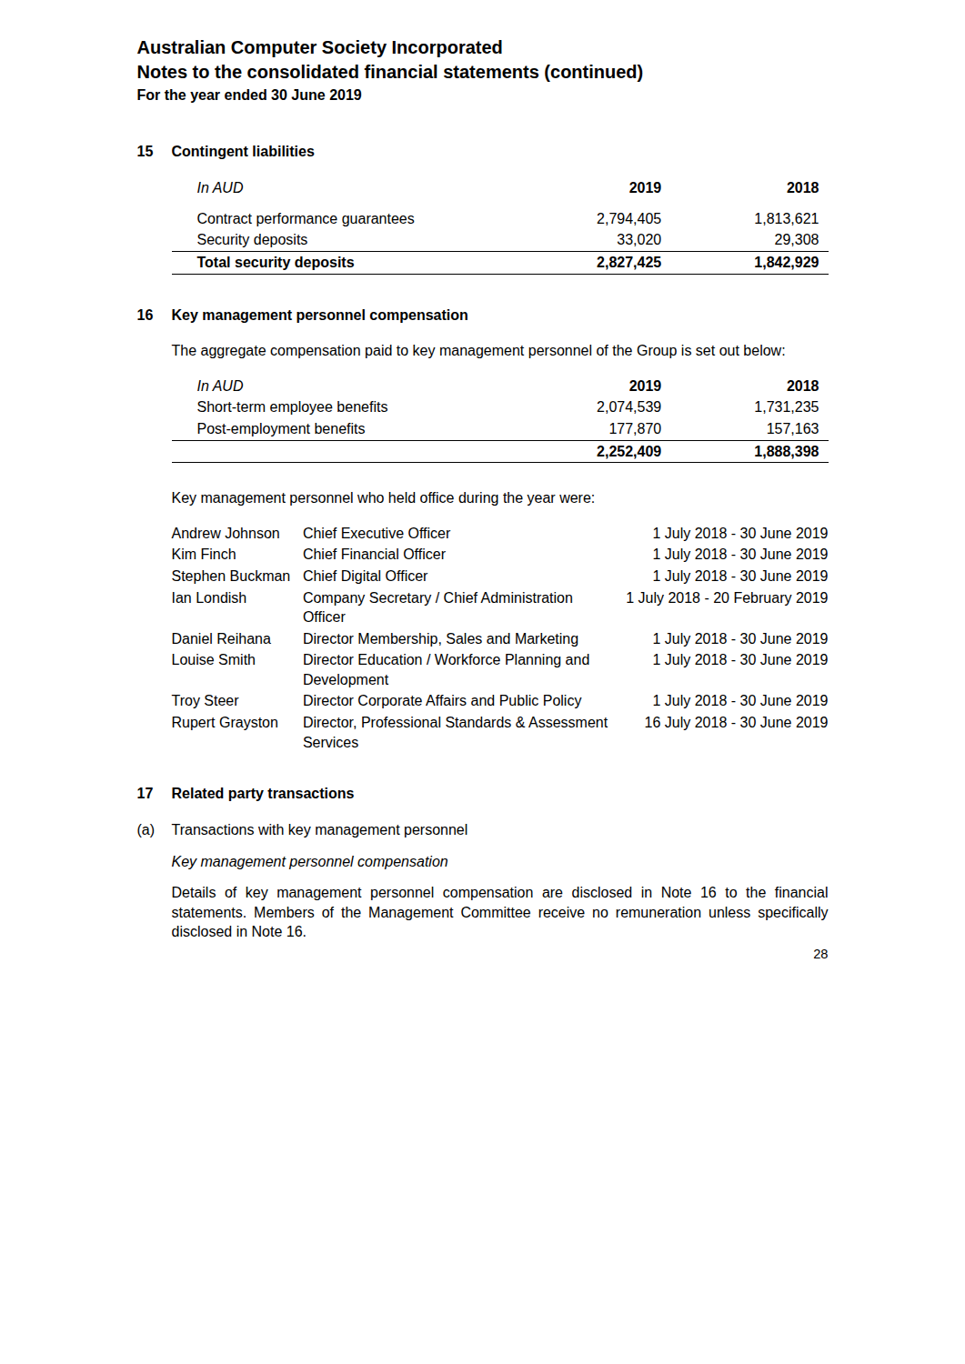Australian Computer Society Incorporated
Notes to the consolidated financial statements (continued)
For the year ended 30 June 2019
15 Contingent liabilities
| In AUD | 2019 | 2018 |
| Contract performance guarantees | 2,794,405 | 1,813,621 |
| Security deposits | 33,020 | 29,308 |
| Total security deposits | 2,827,425 | 1,842,929 |
16 Key management personnel compensation
The aggregate compensation paid to key management personnel of the Group is set out below:
| In AUD | 2019 | 2018 |
| Short-term employee benefits | 2,074,539 | 1,731,235 |
| Post-employment benefits | 177,870 | 157,163 |
| | 2,252,409 | 1,888,398 |
Key management personnel who held office during the year were:
| Andrew Johnson | Chief Executive Officer | 1 July 2018 - 30 June 2019 |
| Kim Finch | Chief Financial Officer | 1 July 2018 - 30 June 2019 |
| Stephen Buckman | Chief Digital Officer | 1 July 2018 - 30 June 2019 |
| Ian Londish | Company Secretary / Chief Administration Officer | 1 July 2018 - 20 February 2019 |
| Daniel Reihana | Director Membership, Sales and Marketing | 1 July 2018 - 30 June 2019 |
| Louise Smith | Director Education / Workforce Planning and Development | 1 July 2018 - 30 June 2019 |
| Troy Steer | Director Corporate Affairs and Public Policy | 1 July 2018 - 30 June 2019 |
| Rupert Grayston | Director, Professional Standards & Assessment Services | 16 July 2018 - 30 June 2019 |
17 Related party transactions
(a) Transactions with key management personnel
Key management personnel compensation
Details of key management personnel compensation are disclosed in Note 16 to the financial statements. Members of the Management Committee receive no remuneration unless specifically disclosed in Note 16.
28